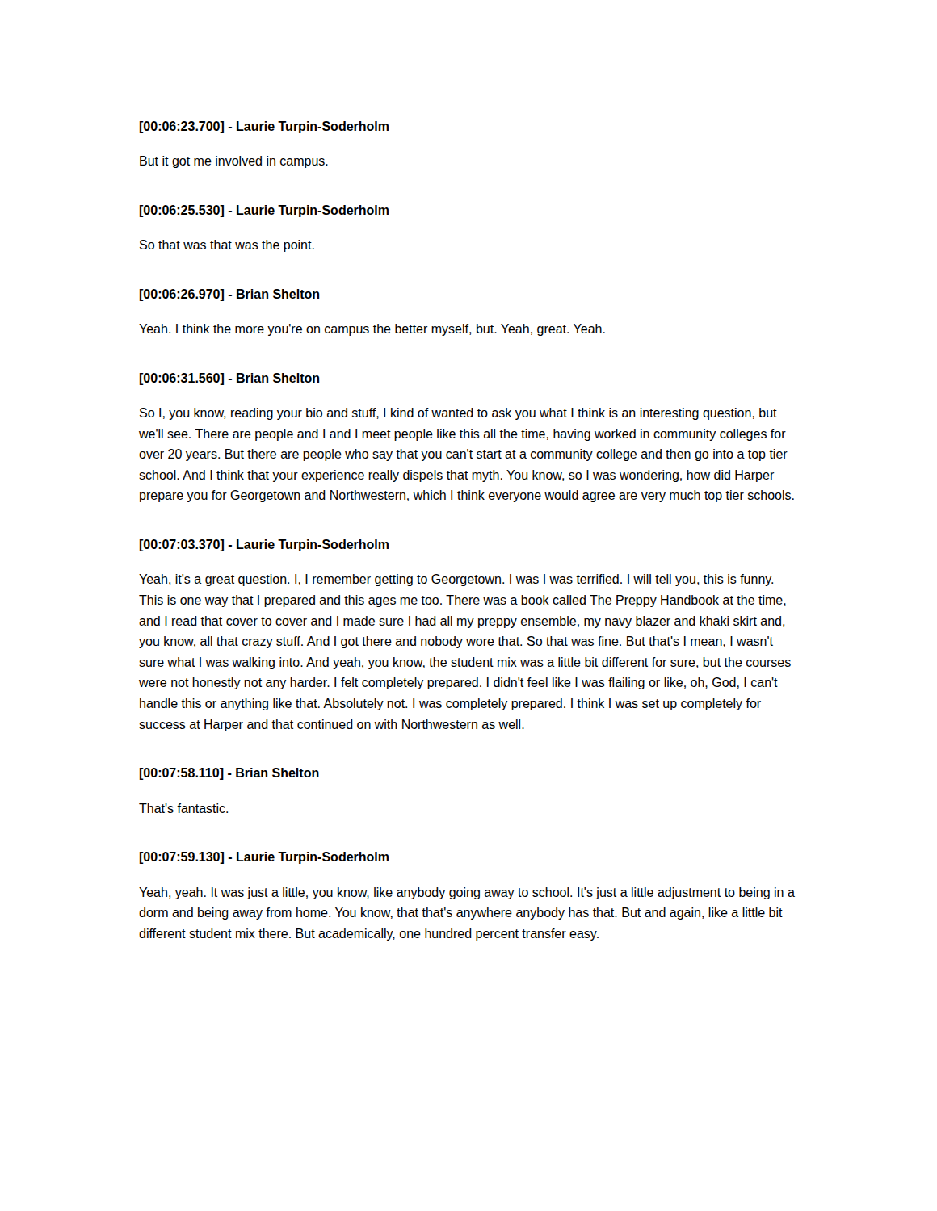[00:06:23.700] - Laurie Turpin-Soderholm
But it got me involved in campus.
[00:06:25.530] - Laurie Turpin-Soderholm
So that was that was the point.
[00:06:26.970] - Brian Shelton
Yeah. I think the more you're on campus the better myself, but. Yeah, great. Yeah.
[00:06:31.560] - Brian Shelton
So I, you know, reading your bio and stuff, I kind of wanted to ask you what I think is an interesting question, but we'll see. There are people and I and I meet people like this all the time, having worked in community colleges for over 20 years. But there are people who say that you can't start at a community college and then go into a top tier school. And I think that your experience really dispels that myth. You know, so I was wondering, how did Harper prepare you for Georgetown and Northwestern, which I think everyone would agree are very much top tier schools.
[00:07:03.370] - Laurie Turpin-Soderholm
Yeah, it's a great question. I, I remember getting to Georgetown. I was I was terrified. I will tell you, this is funny. This is one way that I prepared and this ages me too. There was a book called The Preppy Handbook at the time, and I read that cover to cover and I made sure I had all my preppy ensemble, my navy blazer and khaki skirt and, you know, all that crazy stuff. And I got there and nobody wore that. So that was fine. But that's I mean, I wasn't sure what I was walking into. And yeah, you know, the student mix was a little bit different for sure, but the courses were not honestly not any harder. I felt completely prepared. I didn't feel like I was flailing or like, oh, God, I can't handle this or anything like that. Absolutely not. I was completely prepared. I think I was set up completely for success at Harper and that continued on with Northwestern as well.
[00:07:58.110] - Brian Shelton
That's fantastic.
[00:07:59.130] - Laurie Turpin-Soderholm
Yeah, yeah. It was just a little, you know, like anybody going away to school. It's just a little adjustment to being in a dorm and being away from home. You know, that that's anywhere anybody has that. But and again, like a little bit different student mix there. But academically, one hundred percent transfer easy.